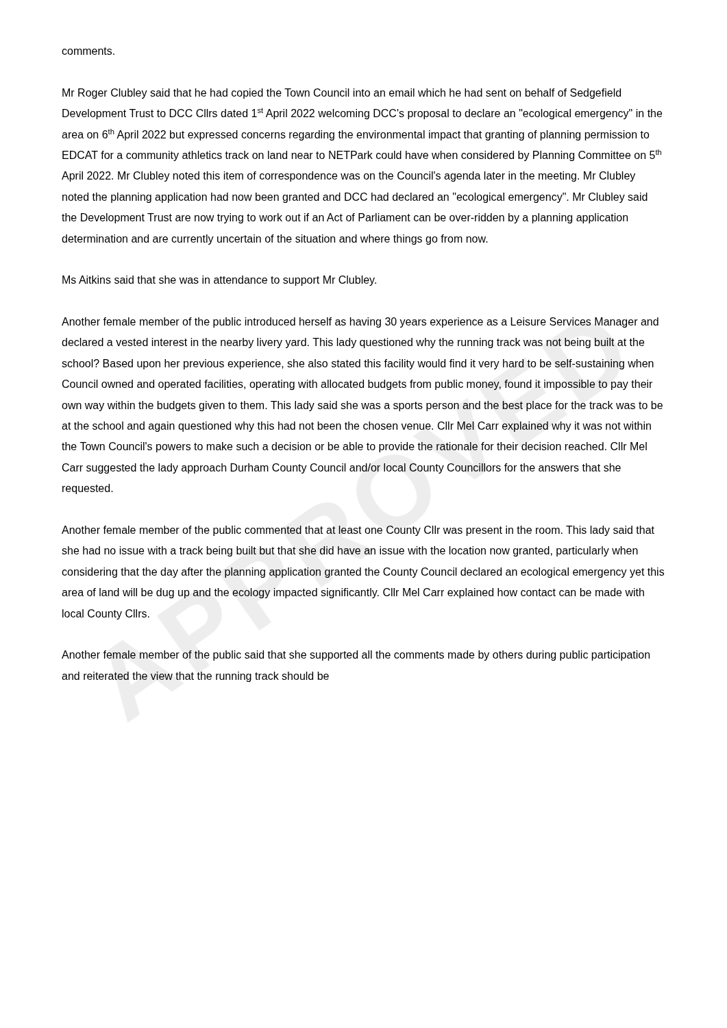APPROVED
comments.
Mr Roger Clubley said that he had copied the Town Council into an email which he had sent on behalf of Sedgefield Development Trust to DCC Cllrs dated 1st April 2022 welcoming DCC's proposal to declare an "ecological emergency" in the area on 6th April 2022 but expressed concerns regarding the environmental impact that granting of planning permission to EDCAT for a community athletics track on land near to NETPark could have when considered by Planning Committee on 5th April 2022. Mr Clubley noted this item of correspondence was on the Council's agenda later in the meeting. Mr Clubley noted the planning application had now been granted and DCC had declared an "ecological emergency". Mr Clubley said the Development Trust are now trying to work out if an Act of Parliament can be over-ridden by a planning application determination and are currently uncertain of the situation and where things go from now.
Ms Aitkins said that she was in attendance to support Mr Clubley.
Another female member of the public introduced herself as having 30 years experience as a Leisure Services Manager and declared a vested interest in the nearby livery yard. This lady questioned why the running track was not being built at the school? Based upon her previous experience, she also stated this facility would find it very hard to be self-sustaining when Council owned and operated facilities, operating with allocated budgets from public money, found it impossible to pay their own way within the budgets given to them. This lady said she was a sports person and the best place for the track was to be at the school and again questioned why this had not been the chosen venue. Cllr Mel Carr explained why it was not within the Town Council's powers to make such a decision or be able to provide the rationale for their decision reached. Cllr Mel Carr suggested the lady approach Durham County Council and/or local County Councillors for the answers that she requested.
Another female member of the public commented that at least one County Cllr was present in the room. This lady said that she had no issue with a track being built but that she did have an issue with the location now granted, particularly when considering that the day after the planning application granted the County Council declared an ecological emergency yet this area of land will be dug up and the ecology impacted significantly. Cllr Mel Carr explained how contact can be made with local County Cllrs.
Another female member of the public said that she supported all the comments made by others during public participation and reiterated the view that the running track should be